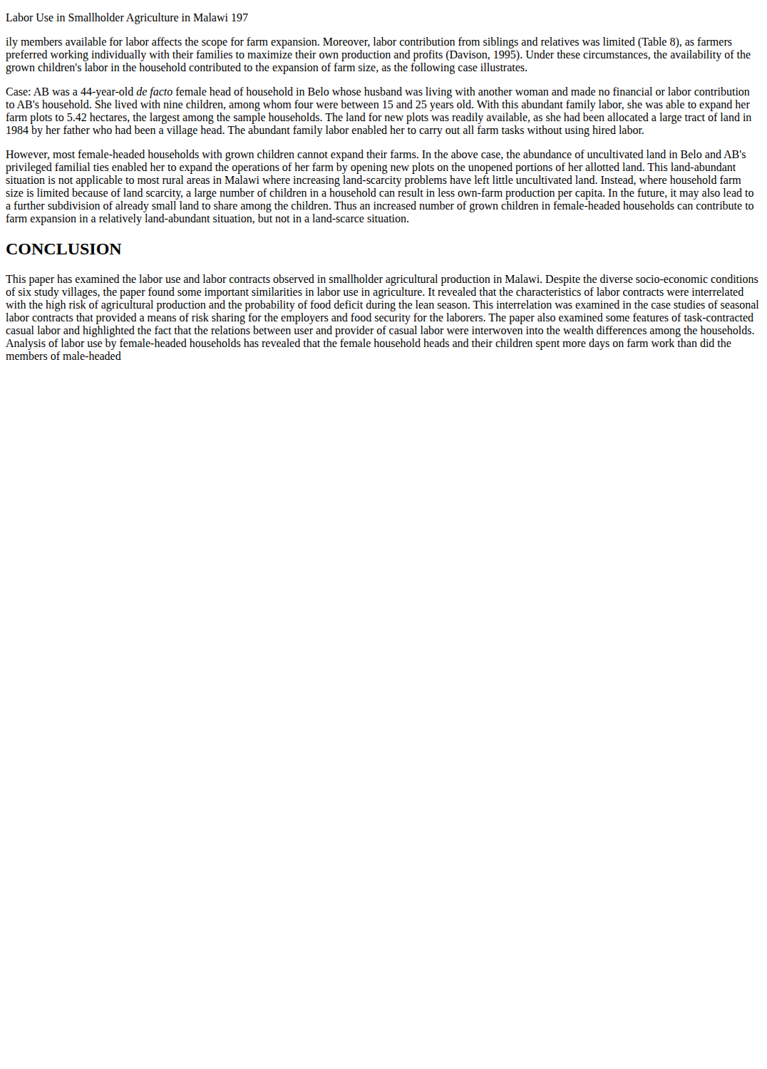Labor Use in Smallholder Agriculture in Malawi 197
ily members available for labor affects the scope for farm expansion. Moreover, labor contribution from siblings and relatives was limited (Table 8), as farmers preferred working individually with their families to maximize their own production and profits (Davison, 1995). Under these circumstances, the availability of the grown children's labor in the household contributed to the expansion of farm size, as the following case illustrates.
Case: AB was a 44-year-old de facto female head of household in Belo whose husband was living with another woman and made no financial or labor contribution to AB's household. She lived with nine children, among whom four were between 15 and 25 years old. With this abundant family labor, she was able to expand her farm plots to 5.42 hectares, the largest among the sample households. The land for new plots was readily available, as she had been allocated a large tract of land in 1984 by her father who had been a village head. The abundant family labor enabled her to carry out all farm tasks without using hired labor.
However, most female-headed households with grown children cannot expand their farms. In the above case, the abundance of uncultivated land in Belo and AB's privileged familial ties enabled her to expand the operations of her farm by opening new plots on the unopened portions of her allotted land. This land-abundant situation is not applicable to most rural areas in Malawi where increasing land-scarcity problems have left little uncultivated land. Instead, where household farm size is limited because of land scarcity, a large number of children in a household can result in less own-farm production per capita. In the future, it may also lead to a further subdivision of already small land to share among the children. Thus an increased number of grown children in female-headed households can contribute to farm expansion in a relatively land-abundant situation, but not in a land-scarce situation.
CONCLUSION
This paper has examined the labor use and labor contracts observed in smallholder agricultural production in Malawi. Despite the diverse socio-economic conditions of six study villages, the paper found some important similarities in labor use in agriculture. It revealed that the characteristics of labor contracts were interrelated with the high risk of agricultural production and the probability of food deficit during the lean season. This interrelation was examined in the case studies of seasonal labor contracts that provided a means of risk sharing for the employers and food security for the laborers. The paper also examined some features of task-contracted casual labor and highlighted the fact that the relations between user and provider of casual labor were interwoven into the wealth differences among the households. Analysis of labor use by female-headed households has revealed that the female household heads and their children spent more days on farm work than did the members of male-headed